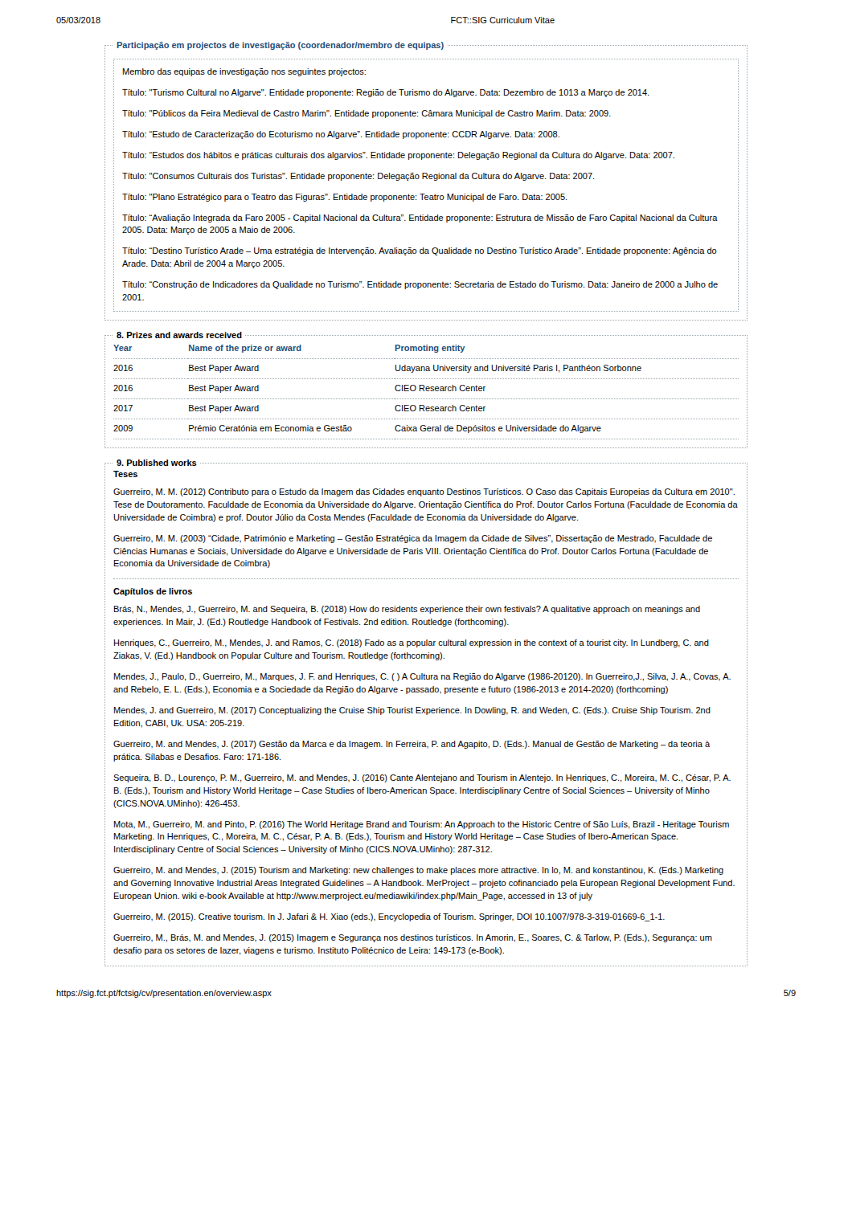05/03/2018
FCT::SIG Curriculum Vitae
Participação em projectos de investigação (coordenador/membro de equipas)
Membro das equipas de investigação nos seguintes projectos:
Título: "Turismo Cultural no Algarve". Entidade proponente: Região de Turismo do Algarve. Data: Dezembro de 1013 a Março de 2014.
Título: "Públicos da Feira Medieval de Castro Marim". Entidade proponente: Câmara Municipal de Castro Marim. Data: 2009.
Título: “Estudo de Caracterização do Ecoturismo no Algarve”. Entidade proponente: CCDR Algarve. Data: 2008.
Título: “Estudos dos hábitos e práticas culturais dos algarvios”. Entidade proponente: Delegação Regional da Cultura do Algarve. Data: 2007.
Título: "Consumos Culturais dos Turistas". Entidade proponente: Delegação Regional da Cultura do Algarve. Data: 2007.
Título: "Plano Estratégico para o Teatro das Figuras". Entidade proponente: Teatro Municipal de Faro. Data: 2005.
Título: “Avaliação Integrada da Faro 2005 - Capital Nacional da Cultura”. Entidade proponente: Estrutura de Missão de Faro Capital Nacional da Cultura 2005. Data: Março de 2005 a Maio de 2006.
Título: “Destino Turístico Arade – Uma estratégia de Intervenção. Avaliação da Qualidade no Destino Turístico Arade”. Entidade proponente: Agência do Arade. Data: Abril de 2004 a Março 2005.
Título: “Construção de Indicadores da Qualidade no Turismo”. Entidade proponente: Secretaria de Estado do Turismo. Data: Janeiro de 2000 a Julho de 2001.
8. Prizes and awards received
| Year | Name of the prize or award | Promoting entity |
| --- | --- | --- |
| 2016 | Best Paper Award | Udayana University and Université Paris I, Panthéon Sorbonne |
| 2016 | Best Paper Award | CIEO Research Center |
| 2017 | Best Paper Award | CIEO Research Center |
| 2009 | Prémio Ceratónia em Economia e Gestão | Caixa Geral de Depósitos e Universidade do Algarve |
9. Published works
Teses
Guerreiro, M. M. (2012) Contributo para o Estudo da Imagem das Cidades enquanto Destinos Turísticos. O Caso das Capitais Europeias da Cultura em 2010". Tese de Doutoramento. Faculdade de Economia da Universidade do Algarve. Orientação Científica do Prof. Doutor Carlos Fortuna (Faculdade de Economia da Universidade de Coimbra) e prof. Doutor Júlio da Costa Mendes (Faculdade de Economia da Universidade do Algarve.
Guerreiro, M. M. (2003) “Cidade, Património e Marketing – Gestão Estratégica da Imagem da Cidade de Silves”, Dissertação de Mestrado, Faculdade de Ciências Humanas e Sociais, Universidade do Algarve e Universidade de Paris VIII. Orientação Científica do Prof. Doutor Carlos Fortuna (Faculdade de Economia da Universidade de Coimbra)
Capítulos de livros
Brás, N., Mendes, J., Guerreiro, M. and Sequeira, B. (2018) How do residents experience their own festivals? A qualitative approach on meanings and experiences. In Mair, J. (Ed.) Routledge Handbook of Festivals. 2nd edition. Routledge (forthcoming).
Henriques, C., Guerreiro, M., Mendes, J. and Ramos, C. (2018) Fado as a popular cultural expression in the context of a tourist city. In Lundberg, C. and Ziakas, V. (Ed.) Handbook on Popular Culture and Tourism. Routledge (forthcoming).
Mendes, J., Paulo, D., Guerreiro, M., Marques, J. F. and Henriques, C. ( ) A Cultura na Região do Algarve (1986-20120). In Guerreiro,J., Silva, J. A., Covas, A. and Rebelo, E. L. (Eds.), Economia e a Sociedade da Região do Algarve - passado, presente e futuro (1986-2013 e 2014-2020) (forthcoming)
Mendes, J. and Guerreiro, M. (2017) Conceptualizing the Cruise Ship Tourist Experience. In Dowling, R. and Weden, C. (Eds.). Cruise Ship Tourism. 2nd Edition, CABI, Uk. USA: 205-219.
Guerreiro, M. and Mendes, J. (2017) Gestão da Marca e da Imagem. In Ferreira, P. and Agapito, D. (Eds.). Manual de Gestão de Marketing – da teoria à prática. Sílabas e Desafios. Faro: 171-186.
Sequeira, B. D., Lourenço, P. M., Guerreiro, M. and Mendes, J. (2016) Cante Alentejano and Tourism in Alentejo. In Henriques, C., Moreira, M. C., César, P. A. B. (Eds.), Tourism and History World Heritage – Case Studies of Ibero-American Space. Interdisciplinary Centre of Social Sciences – University of Minho (CICS.NOVA.UMinho): 426-453.
Mota, M., Guerreiro, M. and Pinto, P. (2016) The World Heritage Brand and Tourism: An Approach to the Historic Centre of São Luís, Brazil - Heritage Tourism Marketing. In Henriques, C., Moreira, M. C., César, P. A. B. (Eds.), Tourism and History World Heritage – Case Studies of Ibero-American Space. Interdisciplinary Centre of Social Sciences – University of Minho (CICS.NOVA.UMinho): 287-312.
Guerreiro, M. and Mendes, J. (2015) Tourism and Marketing: new challenges to make places more attractive. In lo, M. and konstantinou, K. (Eds.) Marketing and Governing Innovative Industrial Areas Integrated Guidelines – A Handbook. MerProject – projeto cofinanciado pela European Regional Development Fund. European Union. wiki e-book Available at http://www.merproject.eu/mediawiki/index.php/Main_Page, accessed in 13 of july
Guerreiro, M. (2015). Creative tourism. In J. Jafari & H. Xiao (eds.), Encyclopedia of Tourism. Springer, DOI 10.1007/978-3-319-01669-6_1-1.
Guerreiro, M., Brás, M. and Mendes, J. (2015) Imagem e Segurança nos destinos turísticos. In Amorin, E., Soares, C. & Tarlow, P. (Eds.), Segurança: um desafio para os setores de lazer, viagens e turismo. Instituto Politécnico de Leira: 149-173 (e-Book).
https://sig.fct.pt/fctsig/cv/presentation.en/overview.aspx
5/9